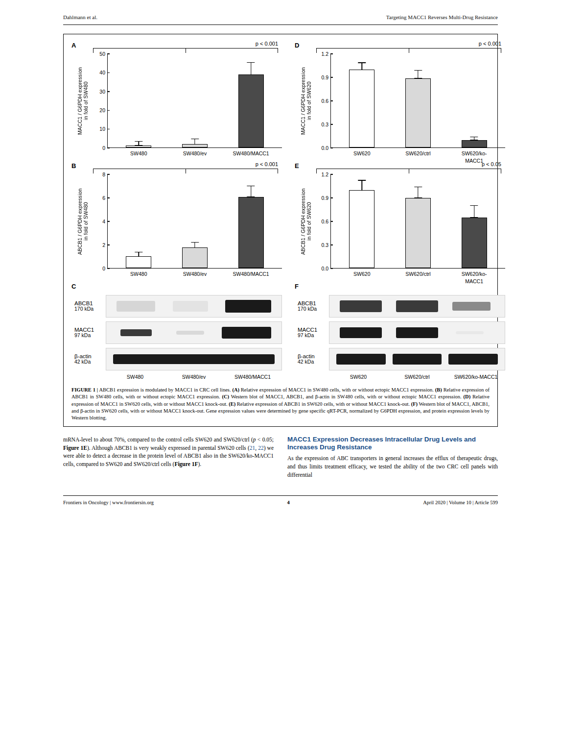Dahlmann et al.
Targeting MACC1 Reverses Multi-Drug Resistance
A
p < 0.001
MACC1 / G6PDH expression
in fold of SW480
50
40
30
20
10
0
SW480 SW480/ev SW480/MACC1
D
p < 0.001
MACC1 / G6PDH expression
in fold of SW620
1.2
0.9
0.6
0.3
0.0
SW620 SW620/ctrl SW620/ko-MACC1
B
p < 0.001
ABCB1 / G6PDH expression
in fold of SW480
8
6
4
2
0
SW480 SW480/ev SW480/MACC1
E
p < 0.05
ABCB1 / G6PDH expression
in fold of SW620
1.2
0.9
0.6
0.3
0.0
SW620 SW620/ctrl SW620/ko-MACC1
C
ABCB1170 kDa
MACC197 kDa
β-actin42 kDa
SW480 SW480/ev SW480/MACC1
F
ABCB1170 kDa
MACC197 kDa
β-actin42 kDa
SW620 SW620/ctrl SW620/ko-MACC1
FIGURE 1 | ABCB1 expression is modulated by MACC1 in CRC cell lines. (A) Relative expression of MACC1 in SW480 cells, with or without ectopic MACC1 expression. (B) Relative expression of ABCB1 in SW480 cells, with or without ectopic MACC1 expression. (C) Western blot of MACC1, ABCB1, and β-actin in SW480 cells, with or without ectopic MACC1 expression. (D) Relative expression of MACC1 in SW620 cells, with or without MACC1 knock-out. (E) Relative expression of ABCB1 in SW620 cells, with or without MACC1 knock-out. (F) Western blot of MACC1, ABCB1, and β-actin in SW620 cells, with or without MACC1 knock-out. Gene expression values were determined by gene specific qRT-PCR, normalized by G6PDH expression, and protein expression levels by Western blotting.
mRNA-level to about 70%, compared to the control cells SW620 and SW620/ctrl (p < 0.05; Figure 1E). Although ABCB1 is very weakly expressed in parental SW620 cells (21, 22) we were able to detect a decrease in the protein level of ABCB1 also in the SW620/ko-MACC1 cells, compared to SW620 and SW620/ctrl cells (Figure 1F).
MACC1 Expression Decreases Intracellular Drug Levels and Increases Drug Resistance
As the expression of ABC transporters in general increases the efflux of therapeutic drugs, and thus limits treatment efficacy, we tested the ability of the two CRC cell panels with differential
Frontiers in Oncology | www.frontiersin.org
4
April 2020 | Volume 10 | Article 599